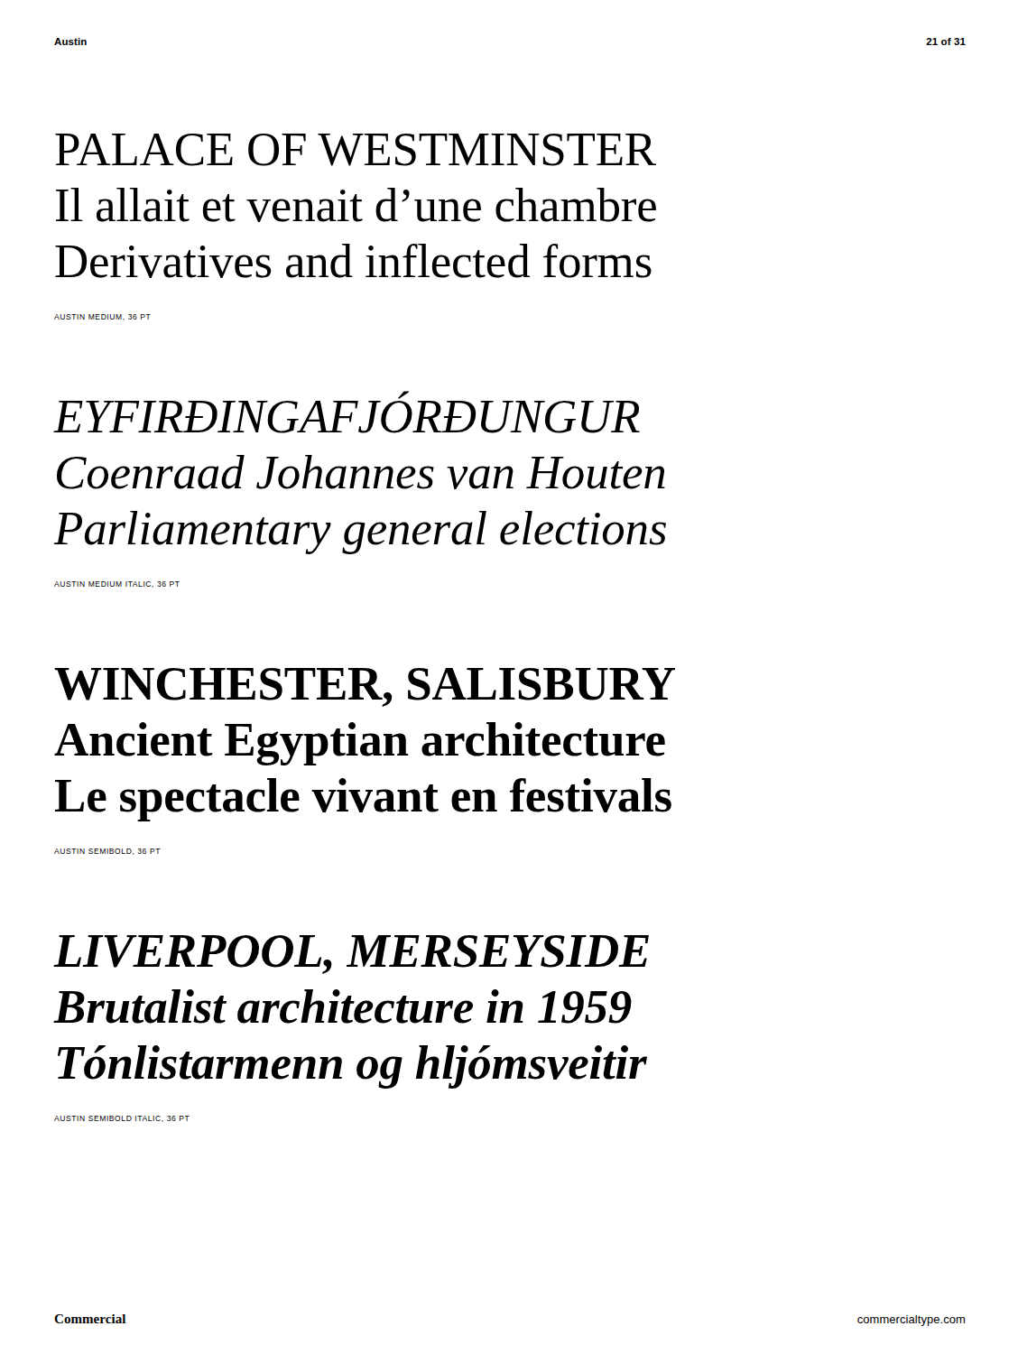Austin
21 of 31
PALACE OF WESTMINSTER
Il allait et venait d’une chambre
Derivatives and inflected forms
Austin Medium, 36 pt
EYFIRÐINGAFJÓRÐUNGUR
Coenraad Johannes van Houten
Parliamentary general elections
Austin Medium Italic, 36 pt
WINCHESTER, SALISBURY
Ancient Egyptian architecture
Le spectacle vivant en festivals
Austin Semibold, 36 pt
LIVERPOOL, MERSEYSIDE
Brutalist architecture in 1959
Tónlistarmenn og hljómsveitir
Austin Semibold Italic, 36 pt
Commercial
commercialtype.com